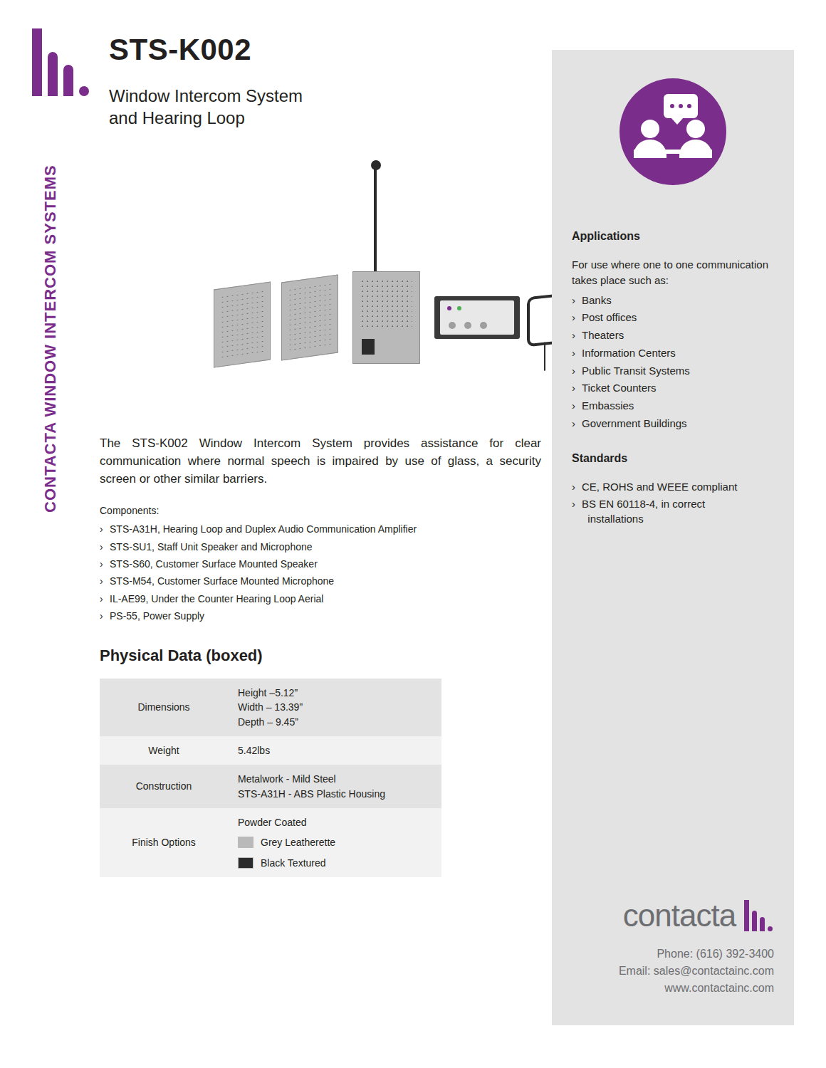STS-K002
Window Intercom System
and Hearing Loop
CONTACTA WINDOW INTERCOM SYSTEMS
The STS-K002 Window Intercom System provides assistance for clear communication where normal speech is impaired by use of glass, a security screen or other similar barriers.
Components:
STS-A31H, Hearing Loop and Duplex Audio Communication Amplifier
STS-SU1, Staff Unit Speaker and Microphone
STS-S60, Customer Surface Mounted Speaker
STS-M54, Customer Surface Mounted Microphone
IL-AE99, Under the Counter Hearing Loop Aerial
PS-55, Power Supply
Physical Data (boxed)
| Dimensions | Height –5.12” Width – 13.39” Depth – 9.45” |
| Weight | 5.42lbs |
| Construction | Metalwork - Mild Steel STS-A31H - ABS Plastic Housing |
| Finish Options | Powder Coated Grey Leatherette Black Textured |
Applications
For use where one to one communication takes place such as:
Banks
Post offices
Theaters
Information Centers
Public Transit Systems
Ticket Counters
Embassies
Government Buildings
Standards
CE, ROHS and WEEE compliant
BS EN 60118-4, in correct
installations
contacta
Phone: (616) 392-3400
Email: sales@contactainc.com
www.contactainc.com